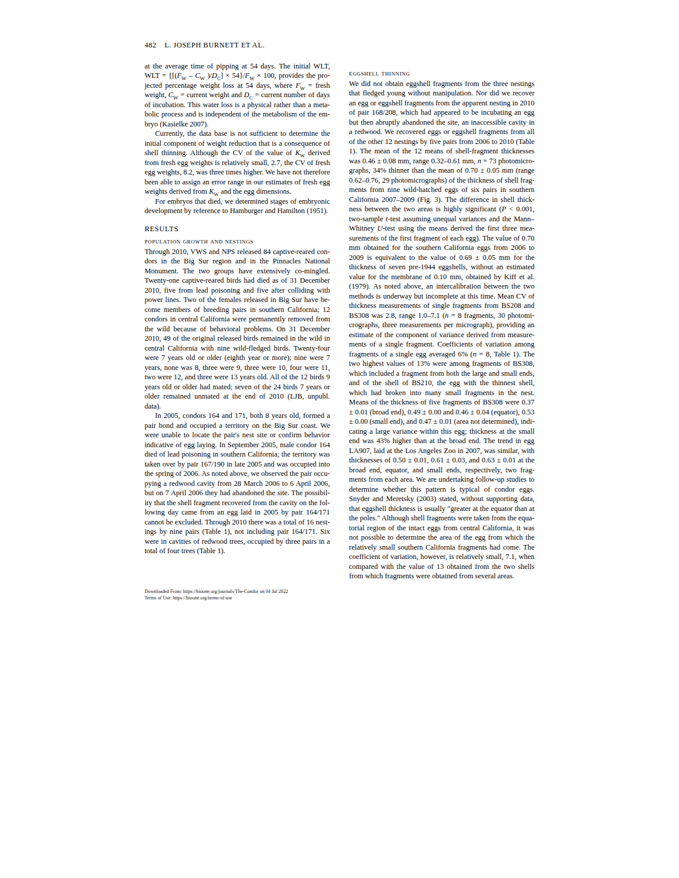482 L. JOSEPH BURNETT ET AL.
at the average time of pipping at 54 days. The initial WLT, WLT = {[(FW – CW )/DC] × 54}/FW × 100, provides the projected percentage weight loss at 54 days, where FW = fresh weight, CW = current weight and DC = current number of days of incubation. This water loss is a physical rather than a metabolic process and is independent of the metabolism of the embryo (Kasielke 2007).
Currently, the data base is not sufficient to determine the initial component of weight reduction that is a consequence of shell thinning. Although the CV of the value of KW derived from fresh egg weights is relatively small, 2.7, the CV of fresh egg weights, 8.2, was three times higher. We have not therefore been able to assign an error range in our estimates of fresh egg weights derived from KW and the egg dimensions.
For embryos that died, we determined stages of embryonic development by reference to Hamburger and Hamilton (1951).
RESULTS
population growth and nestings
Through 2010, VWS and NPS released 84 captive-reared condors in the Big Sur region and in the Pinnacles National Monument. The two groups have extensively co-mingled. Twenty-one captive-reared birds had died as of 31 December 2010, five from lead poisoning and five after colliding with power lines. Two of the females released in Big Sur have become members of breeding pairs in southern California; 12 condors in central California were permanently removed from the wild because of behavioral problems. On 31 December 2010, 49 of the original released birds remained in the wild in central California with nine wild-fledged birds. Twenty-four were 7 years old or older (eighth year or more); nine were 7 years, none was 8, three were 9, three were 10, four were 11, two were 12, and three were 13 years old. All of the 12 birds 9 years old or older had mated; seven of the 24 birds 7 years or older remained unmated at the end of 2010 (LJB, unpubl. data).
In 2005, condors 164 and 171, both 8 years old, formed a pair bond and occupied a territory on the Big Sur coast. We were unable to locate the pair's nest site or confirm behavior indicative of egg laying. In September 2005, male condor 164 died of lead poisoning in southern California; the territory was taken over by pair 167/190 in late 2005 and was occupied into the spring of 2006. As noted above, we observed the pair occupying a redwood cavity from 28 March 2006 to 6 April 2006, but on 7 April 2006 they had abandoned the site. The possibility that the shell fragment recovered from the cavity on the following day came from an egg laid in 2005 by pair 164/171 cannot be excluded. Through 2010 there was a total of 16 nestings by nine pairs (Table 1), not including pair 164/171. Six were in cavities of redwood trees, occupied by three pairs in a total of four trees (Table 1).
eggshell thinning
We did not obtain eggshell fragments from the three nestings that fledged young without manipulation. Nor did we recover an egg or eggshell fragments from the apparent nesting in 2010 of pair 168/208, which had appeared to be incubating an egg but then abruptly abandoned the site, an inaccessible cavity in a redwood. We recovered eggs or eggshell fragments from all of the other 12 nestings by five pairs from 2006 to 2010 (Table 1). The mean of the 12 means of shell-fragment thicknesses was 0.46 ± 0.08 mm, range 0.32–0.61 mm, n = 73 photomicrographs, 34% thinner than the mean of 0.70 ± 0.05 mm (range 0.62–0.76, 29 photomicrographs) of the thickness of shell fragments from nine wild-hatched eggs of six pairs in southern California 2007–2009 (Fig. 3). The difference in shell thickness between the two areas is highly significant (P < 0.001, two-sample t-test assuming unequal variances and the Mann–Whitney U-test using the means derived the first three measurements of the first fragment of each egg). The value of 0.70 mm obtained for the southern California eggs from 2006 to 2009 is equivalent to the value of 0.69 ± 0.05 mm for the thickness of seven pre-1944 eggshells, without an estimated value for the membrane of 0.10 mm, obtained by Kiff et al. (1979). As noted above, an intercalibration between the two methods is underway but incomplete at this time. Mean CV of thickness measurements of single fragments from BS208 and BS308 was 2.8, range 1.0–7.1 (n = 8 fragments, 30 photomicrographs, three measurements per micrograph), providing an estimate of the component of variance derived from measurements of a single fragment. Coefficients of variation among fragments of a single egg averaged 6% (n = 8, Table 1). The two highest values of 13% were among fragments of BS308, which included a fragment from both the large and small ends, and of the shell of BS210, the egg with the thinnest shell, which had broken into many small fragments in the nest. Means of the thickness of five fragments of BS308 were 0.37 ± 0.01 (broad end), 0.49 ± 0.00 and 0.46 ± 0.04 (equator), 0.53 ± 0.00 (small end), and 0.47 ± 0.01 (area not determined), indicating a large variance within this egg; thickness at the small end was 43% higher than at the broad end. The trend in egg LA907, laid at the Los Angeles Zoo in 2007, was similar, with thicknesses of 0.50 ± 0.01, 0.61 ± 0.03, and 0.63 ± 0.01 at the broad end, equator, and small ends, respectively, two fragments from each area. We are undertaking follow-up studies to determine whether this pattern is typical of condor eggs. Snyder and Meretsky (2003) stated, without supporting data, that eggshell thickness is usually "greater at the equator than at the poles." Although shell fragments were taken from the equatorial region of the intact eggs from central California, it was not possible to determine the area of the egg from which the relatively small southern California fragments had come. The coefficient of variation, however, is relatively small, 7.1, when compared with the value of 13 obtained from the two shells from which fragments were obtained from several areas.
Downloaded From: https://bioone.org/journals/The-Condor on 04 Jul 2022
Terms of Use: https://bioone.org/terms-of-use